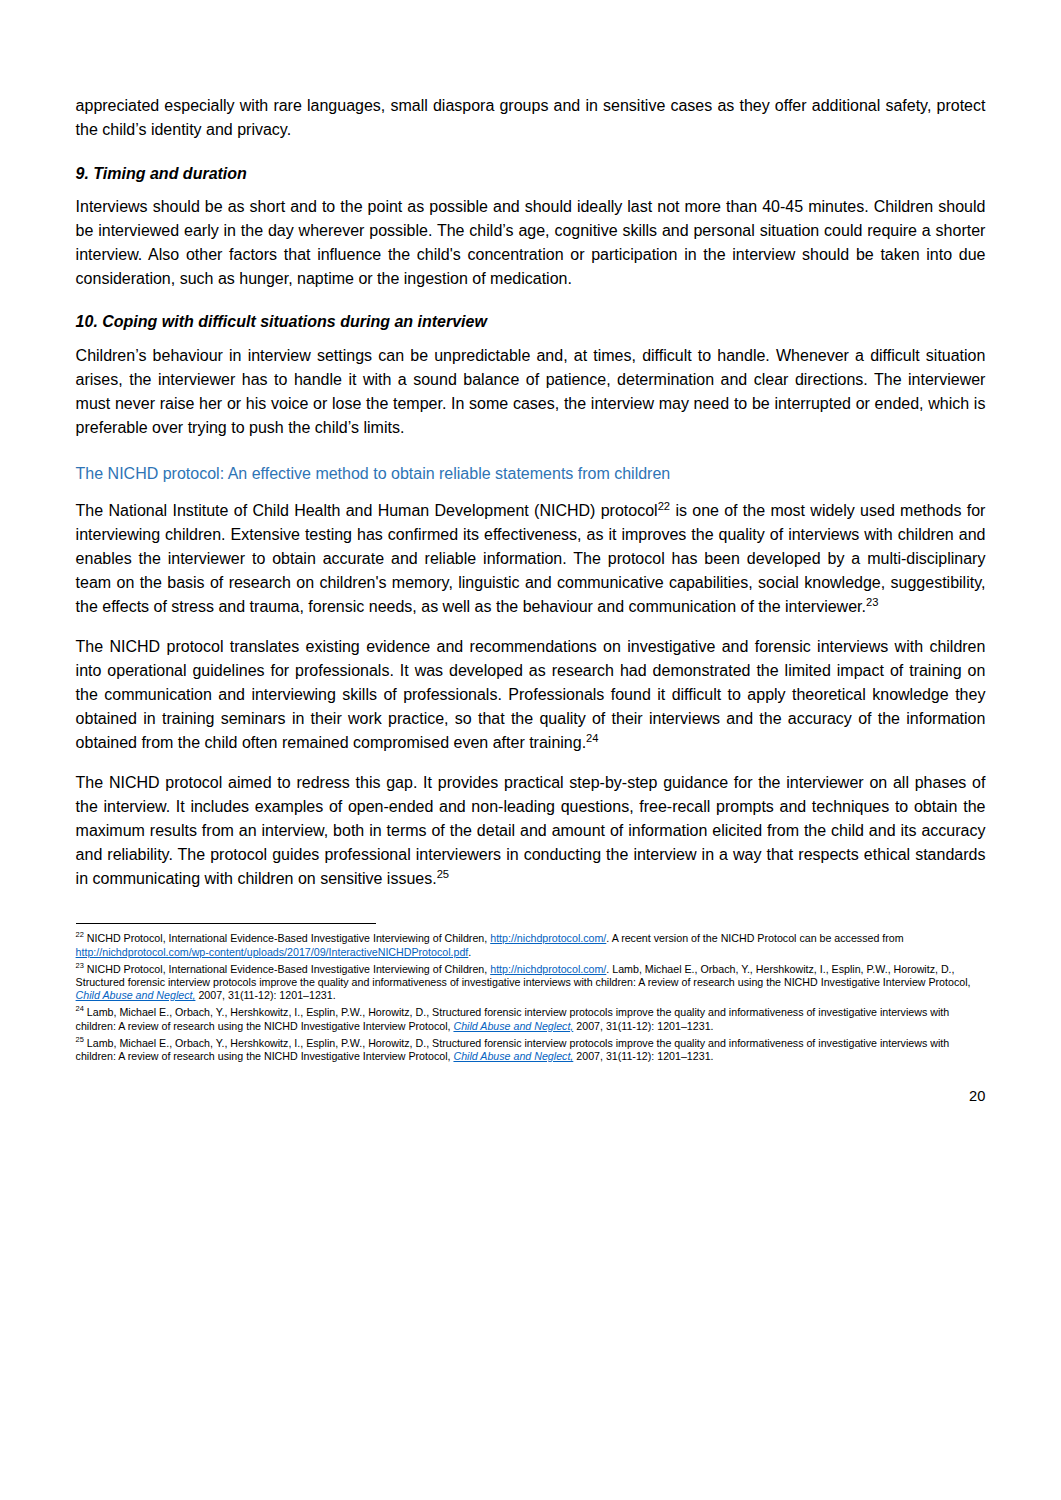appreciated especially with rare languages, small diaspora groups and in sensitive cases as they offer additional safety, protect the child’s identity and privacy.
9. Timing and duration
Interviews should be as short and to the point as possible and should ideally last not more than 40-45 minutes. Children should be interviewed early in the day wherever possible. The child’s age, cognitive skills and personal situation could require a shorter interview. Also other factors that influence the child's concentration or participation in the interview should be taken into due consideration, such as hunger, naptime or the ingestion of medication.
10. Coping with difficult situations during an interview
Children’s behaviour in interview settings can be unpredictable and, at times, difficult to handle. Whenever a difficult situation arises, the interviewer has to handle it with a sound balance of patience, determination and clear directions. The interviewer must never raise her or his voice or lose the temper. In some cases, the interview may need to be interrupted or ended, which is preferable over trying to push the child’s limits.
The NICHD protocol: An effective method to obtain reliable statements from children
The National Institute of Child Health and Human Development (NICHD) protocol22 is one of the most widely used methods for interviewing children. Extensive testing has confirmed its effectiveness, as it improves the quality of interviews with children and enables the interviewer to obtain accurate and reliable information. The protocol has been developed by a multi-disciplinary team on the basis of research on children's memory, linguistic and communicative capabilities, social knowledge, suggestibility, the effects of stress and trauma, forensic needs, as well as the behaviour and communication of the interviewer.23
The NICHD protocol translates existing evidence and recommendations on investigative and forensic interviews with children into operational guidelines for professionals. It was developed as research had demonstrated the limited impact of training on the communication and interviewing skills of professionals. Professionals found it difficult to apply theoretical knowledge they obtained in training seminars in their work practice, so that the quality of their interviews and the accuracy of the information obtained from the child often remained compromised even after training.24
The NICHD protocol aimed to redress this gap. It provides practical step-by-step guidance for the interviewer on all phases of the interview. It includes examples of open-ended and non-leading questions, free-recall prompts and techniques to obtain the maximum results from an interview, both in terms of the detail and amount of information elicited from the child and its accuracy and reliability. The protocol guides professional interviewers in conducting the interview in a way that respects ethical standards in communicating with children on sensitive issues.25
22 NICHD Protocol, International Evidence-Based Investigative Interviewing of Children, http://nichdprotocol.com/. A recent version of the NICHD Protocol can be accessed from http://nichdprotocol.com/wp-content/uploads/2017/09/InteractiveNICHDProtocol.pdf.
23 NICHD Protocol, International Evidence-Based Investigative Interviewing of Children, http://nichdprotocol.com/. Lamb, Michael E., Orbach, Y., Hershkowitz, I., Esplin, P.W., Horowitz, D., Structured forensic interview protocols improve the quality and informativeness of investigative interviews with children: A review of research using the NICHD Investigative Interview Protocol, Child Abuse and Neglect, 2007, 31(11-12): 1201–1231.
24 Lamb, Michael E., Orbach, Y., Hershkowitz, I., Esplin, P.W., Horowitz, D., Structured forensic interview protocols improve the quality and informativeness of investigative interviews with children: A review of research using the NICHD Investigative Interview Protocol, Child Abuse and Neglect, 2007, 31(11-12): 1201–1231.
25 Lamb, Michael E., Orbach, Y., Hershkowitz, I., Esplin, P.W., Horowitz, D., Structured forensic interview protocols improve the quality and informativeness of investigative interviews with children: A review of research using the NICHD Investigative Interview Protocol, Child Abuse and Neglect, 2007, 31(11-12): 1201–1231.
20